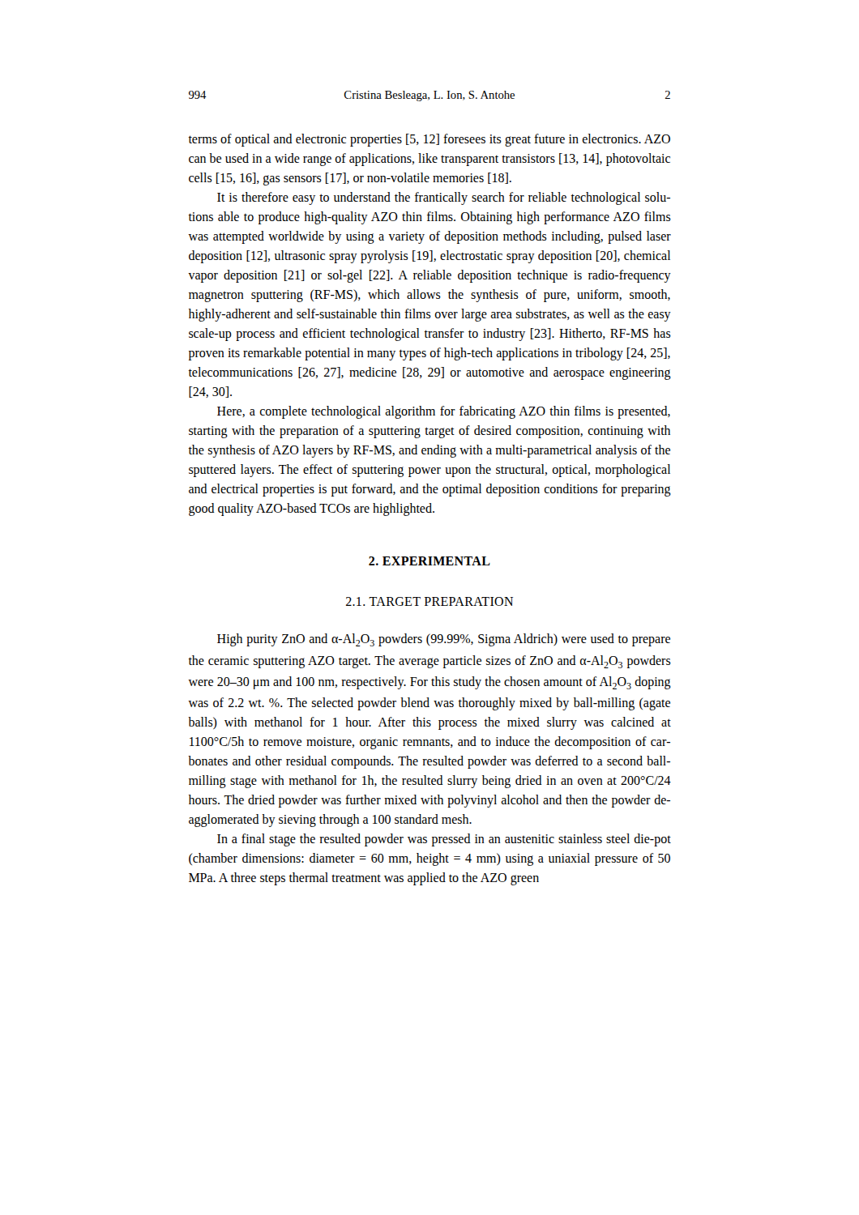994 Cristina Besleaga, L. Ion, S. Antohe 2
terms of optical and electronic properties [5, 12] foresees its great future in electronics. AZO can be used in a wide range of applications, like transparent transistors [13, 14], photovoltaic cells [15, 16], gas sensors [17], or non-volatile memories [18].
It is therefore easy to understand the frantically search for reliable technological solutions able to produce high-quality AZO thin films. Obtaining high performance AZO films was attempted worldwide by using a variety of deposition methods including, pulsed laser deposition [12], ultrasonic spray pyrolysis [19], electrostatic spray deposition [20], chemical vapor deposition [21] or sol-gel [22]. A reliable deposition technique is radio-frequency magnetron sputtering (RF-MS), which allows the synthesis of pure, uniform, smooth, highly-adherent and self-sustainable thin films over large area substrates, as well as the easy scale-up process and efficient technological transfer to industry [23]. Hitherto, RF-MS has proven its remarkable potential in many types of high-tech applications in tribology [24, 25], telecommunications [26, 27], medicine [28, 29] or automotive and aerospace engineering [24, 30].
Here, a complete technological algorithm for fabricating AZO thin films is presented, starting with the preparation of a sputtering target of desired composition, continuing with the synthesis of AZO layers by RF-MS, and ending with a multi-parametrical analysis of the sputtered layers. The effect of sputtering power upon the structural, optical, morphological and electrical properties is put forward, and the optimal deposition conditions for preparing good quality AZO-based TCOs are highlighted.
2. EXPERIMENTAL
2.1. TARGET PREPARATION
High purity ZnO and α-Al2O3 powders (99.99%, Sigma Aldrich) were used to prepare the ceramic sputtering AZO target. The average particle sizes of ZnO and α-Al2O3 powders were 20–30 μm and 100 nm, respectively. For this study the chosen amount of Al2O3 doping was of 2.2 wt. %. The selected powder blend was thoroughly mixed by ball-milling (agate balls) with methanol for 1 hour. After this process the mixed slurry was calcined at 1100°C/5h to remove moisture, organic remnants, and to induce the decomposition of carbonates and other residual compounds. The resulted powder was deferred to a second ball-milling stage with methanol for 1h, the resulted slurry being dried in an oven at 200°C/24 hours. The dried powder was further mixed with polyvinyl alcohol and then the powder de-agglomerated by sieving through a 100 standard mesh.
In a final stage the resulted powder was pressed in an austenitic stainless steel die-pot (chamber dimensions: diameter = 60 mm, height = 4 mm) using a uniaxial pressure of 50 MPa. A three steps thermal treatment was applied to the AZO green